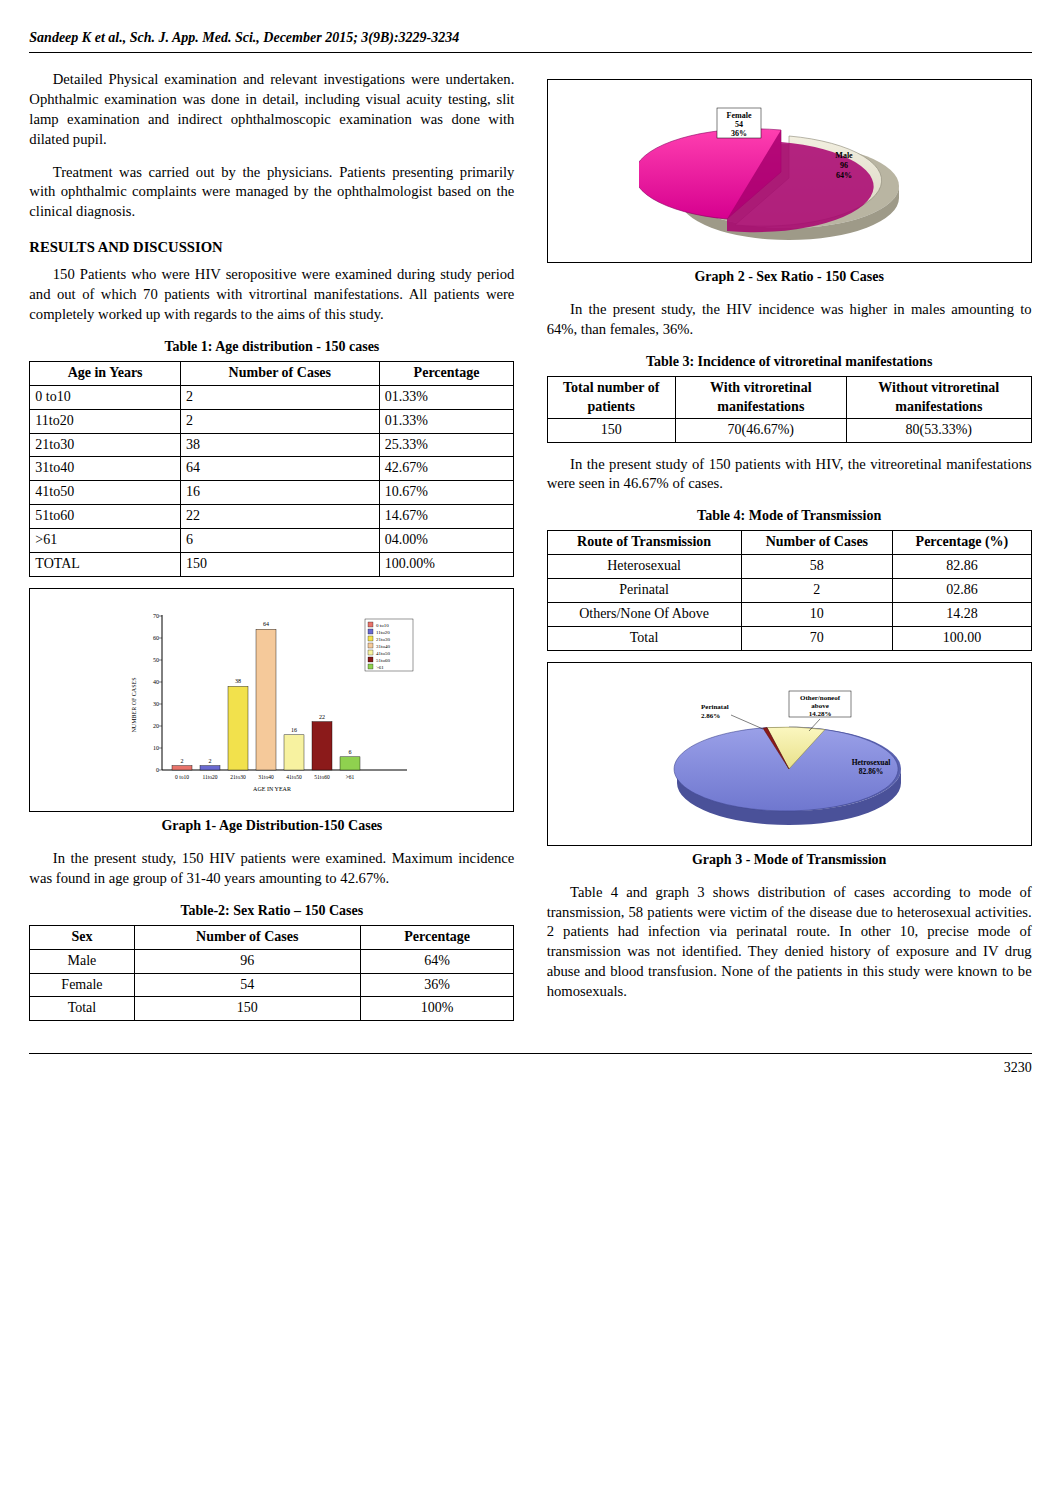Sandeep K et al., Sch. J. App. Med. Sci., December 2015; 3(9B):3229-3234
Detailed Physical examination and relevant investigations were undertaken. Ophthalmic examination was done in detail, including visual acuity testing, slit lamp examination and indirect ophthalmoscopic examination was done with dilated pupil.
Treatment was carried out by the physicians. Patients presenting primarily with ophthalmic complaints were managed by the ophthalmologist based on the clinical diagnosis.
Results and Discussion
150 Patients who were HIV seropositive were examined during study period and out of which 70 patients with vitrortinal manifestations. All patients were completely worked up with regards to the aims of this study.
Table 1: Age distribution - 150 cases
| Age in Years | Number of Cases | Percentage |
| --- | --- | --- |
| 0 to10 | 2 | 01.33% |
| 11to20 | 2 | 01.33% |
| 21to30 | 38 | 25.33% |
| 31to40 | 64 | 42.67% |
| 41to50 | 16 | 10.67% |
| 51to60 | 22 | 14.67% |
| >61 | 6 | 04.00% |
| TOTAL | 150 | 100.00% |
0 10 20 30 40 50 60 70 2 2 38 64 16 22 6 0 to10 11to20 21to30 31to40 41to50 51to60 >61 AGE IN YEAR NUMBER OF CASES 0 to10 11to20 21to30 31to40 41to50 51to60 >61
Graph 1- Age Distribution-150 Cases
In the present study, 150 HIV patients were examined. Maximum incidence was found in age group of 31-40 years amounting to 42.67%.
Table-2: Sex Ratio – 150 Cases
| Sex | Number of Cases | Percentage |
| --- | --- | --- |
| Male | 96 | 64% |
| Female | 54 | 36% |
| Total | 150 | 100% |
Female 54 36% Male 96 64%
Graph 2 - Sex Ratio - 150 Cases
In the present study, the HIV incidence was higher in males amounting to 64%, than females, 36%.
Table 3: Incidence of vitroretinal manifestations
| Total number of patients | With vitroretinal manifestations | Without vitroretinal manifestations |
| --- | --- | --- |
| 150 | 70(46.67%) | 80(53.33%) |
In the present study of 150 patients with HIV, the vitreoretinal manifestations were seen in 46.67% of cases.
Table 4: Mode of Transmission
| Route of Transmission | Number of Cases | Percentage (%) |
| --- | --- | --- |
| Heterosexual | 58 | 82.86 |
| Perinatal | 2 | 02.86 |
| Others/None Of Above | 10 | 14.28 |
| Total | 70 | 100.00 |
Perinatal 2.86% Other/noneof above 14.28% Hetrosexual 82.86%
Graph 3 - Mode of Transmission
Table 4 and graph 3 shows distribution of cases according to mode of transmission, 58 patients were victim of the disease due to heterosexual activities. 2 patients had infection via perinatal route. In other 10, precise mode of transmission was not identified. They denied history of exposure and IV drug abuse and blood transfusion. None of the patients in this study were known to be homosexuals.
3230